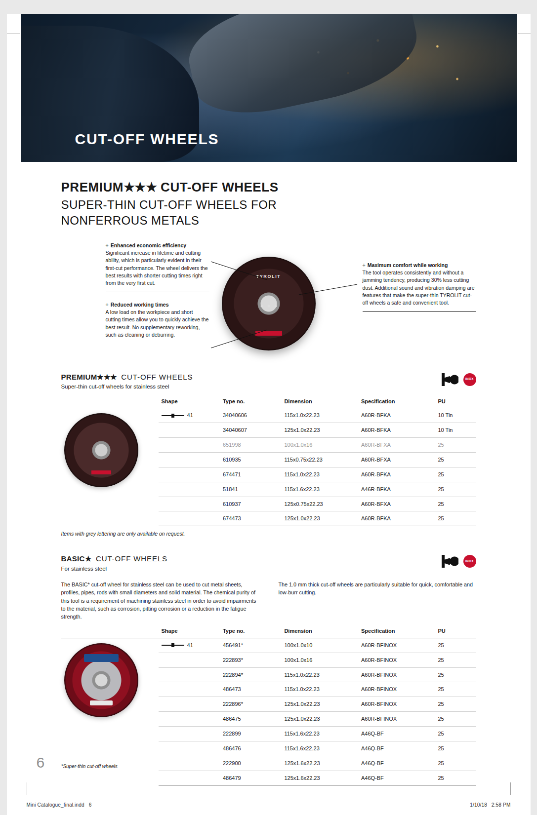CUT-OFF WHEELS
PREMIUM★★★ CUT-OFF WHEELS
SUPER-THIN CUT-OFF WHEELS FOR
NONFERROUS METALS
+Enhanced economic efficiency
Significant increase in lifetime and cutting ability, which is particularly evident in their first-cut performance. The wheel delivers the best results with shorter cutting times right from the very first cut.
+Reduced working times
A low load on the workpiece and short cutting times allow you to quickly achieve the best result. No supplementary reworking, such as cleaning or deburring.
+Maximum comfort while working
The tool operates consistently and without a jamming tendency, producing 30% less cutting dust. Additional sound and vibration damping are features that make the super-thin TYROLIT cut-off wheels a safe and convenient tool.
TYROLIT
PREMIUM★★★ CUT-OFF WHEELS
Super-thin cut-off wheels for stainless steel
INOX
| | Shape | Type no. | Dimension | Specification | PU |
| --- | --- | --- | --- | --- | --- |
| | 41 | 34040606 | 115x1.0x22.23 | A60R-BFKA | 10 Tin |
| | 34040607 | 125x1.0x22.23 | A60R-BFKA | 10 Tin |
| | 651998 | 100x1.0x16 | A60R-BFXA | 25 |
| | 610935 | 115x0.75x22.23 | A60R-BFXA | 25 |
| | 674471 | 115x1.0x22.23 | A60R-BFKA | 25 |
| | 51841 | 115x1.6x22.23 | A46R-BFKA | 25 |
| | 610937 | 125x0.75x22.23 | A60R-BFXA | 25 |
| | | 674473 | 125x1.0x22.23 | A60R-BFKA | 25 |
Items with grey lettering are only available on request.
BASIC★ CUT-OFF WHEELS
For stainless steel
INOX
The BASIC* cut-off wheel for stainless steel can be used to cut metal sheets, profiles, pipes, rods with small diameters and solid material. The chemical purity of this tool is a requirement of machining stainless steel in order to avoid impairments to the material, such as corrosion, pitting corrosion or a reduction in the fatigue strength.
The 1.0 mm thick cut-off wheels are particularly suitable for quick, comfortable and low-burr cutting.
| | Shape | Type no. | Dimension | Specification | PU |
| --- | --- | --- | --- | --- | --- |
| | 41 | 456491* | 100x1.0x10 | A60R-BFINOX | 25 |
| | 222893* | 100x1.0x16 | A60R-BFINOX | 25 |
| | 222894* | 115x1.0x22.23 | A60R-BFINOX | 25 |
| | 486473 | 115x1.0x22.23 | A60R-BFINOX | 25 |
| | 222896* | 125x1.0x22.23 | A60R-BFINOX | 25 |
| | 486475 | 125x1.0x22.23 | A60R-BFINOX | 25 |
| | 222899 | 115x1.6x22.23 | A46Q-BF | 25 |
| | 486476 | 115x1.6x22.23 | A46Q-BF | 25 |
| | 222900 | 125x1.6x22.23 | A46Q-BF | 25 |
| | | 486479 | 125x1.6x22.23 | A46Q-BF | 25 |
6
*Super-thin cut-off wheels
Mini Catalogue_final.indd 6
1/10/18 2:58 PM